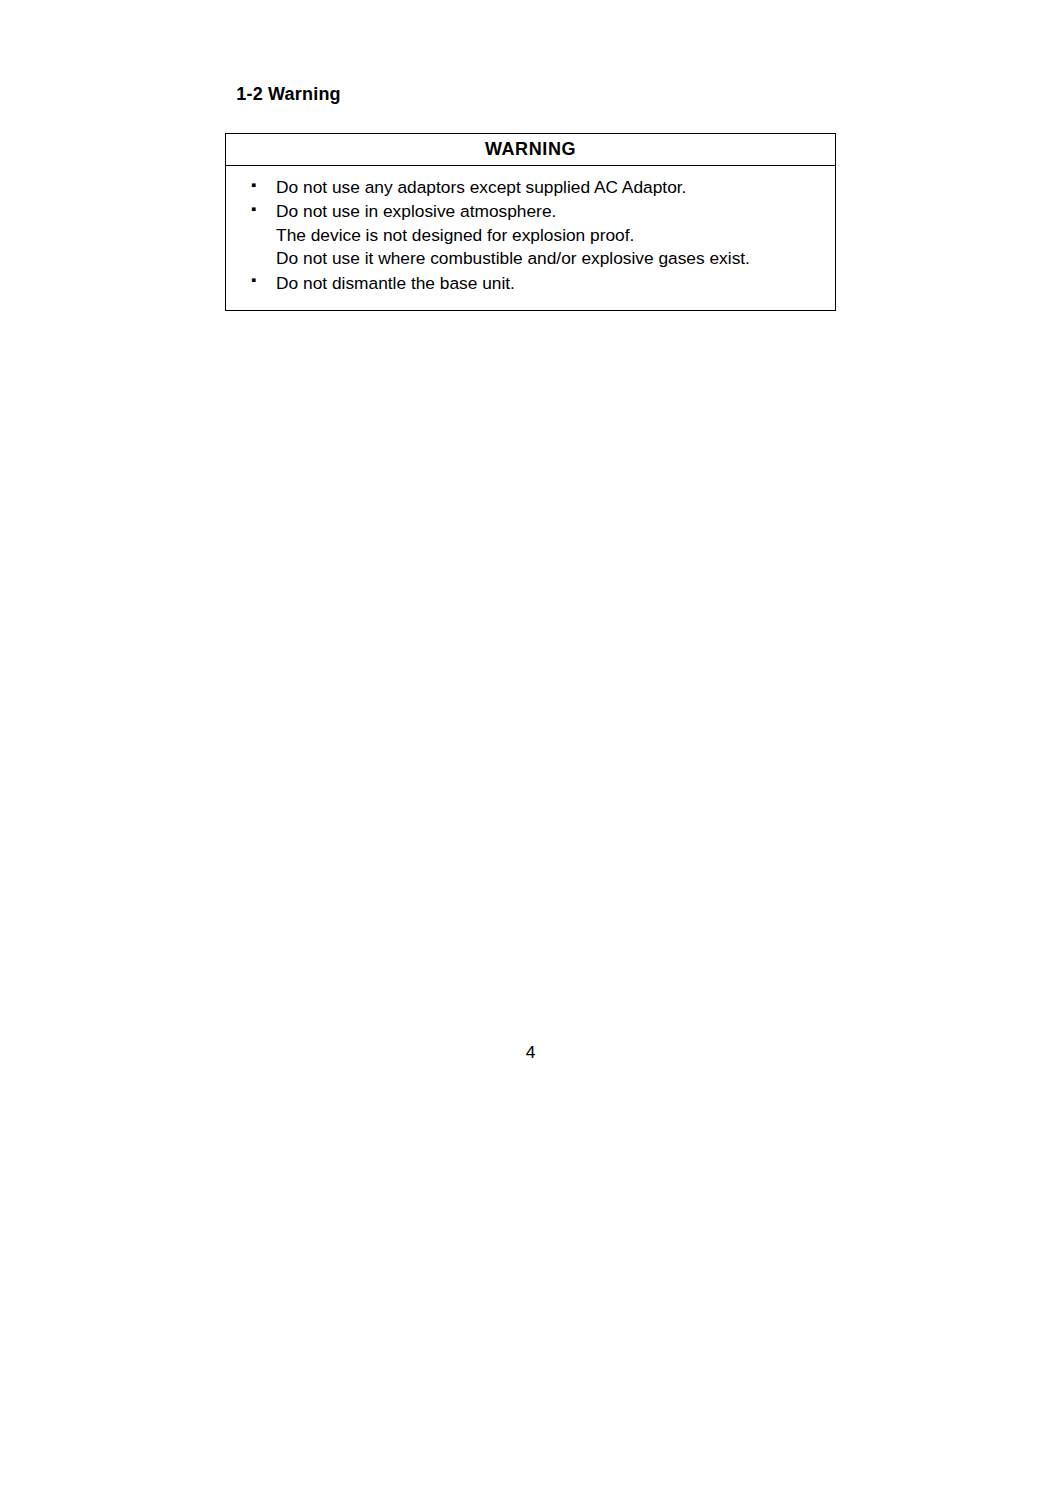1-2 Warning
| WARNING |
| --- |
| Do not use any adaptors except supplied AC Adaptor. Do not use in explosive atmosphere. The device is not designed for explosion proof. Do not use it where combustible and/or explosive gases exist. Do not dismantle the base unit. |
4